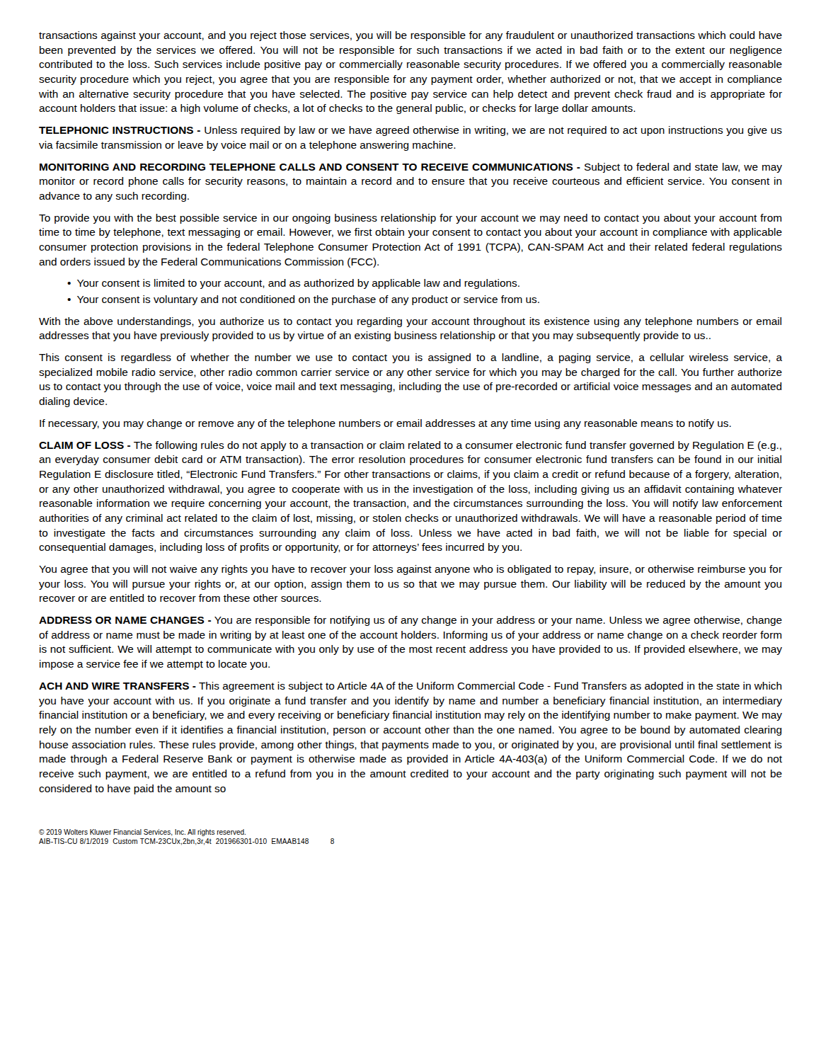transactions against your account, and you reject those services, you will be responsible for any fraudulent or unauthorized transactions which could have been prevented by the services we offered. You will not be responsible for such transactions if we acted in bad faith or to the extent our negligence contributed to the loss. Such services include positive pay or commercially reasonable security procedures. If we offered you a commercially reasonable security procedure which you reject, you agree that you are responsible for any payment order, whether authorized or not, that we accept in compliance with an alternative security procedure that you have selected. The positive pay service can help detect and prevent check fraud and is appropriate for account holders that issue: a high volume of checks, a lot of checks to the general public, or checks for large dollar amounts.
TELEPHONIC INSTRUCTIONS - Unless required by law or we have agreed otherwise in writing, we are not required to act upon instructions you give us via facsimile transmission or leave by voice mail or on a telephone answering machine.
MONITORING AND RECORDING TELEPHONE CALLS AND CONSENT TO RECEIVE COMMUNICATIONS - Subject to federal and state law, we may monitor or record phone calls for security reasons, to maintain a record and to ensure that you receive courteous and efficient service. You consent in advance to any such recording.
To provide you with the best possible service in our ongoing business relationship for your account we may need to contact you about your account from time to time by telephone, text messaging or email. However, we first obtain your consent to contact you about your account in compliance with applicable consumer protection provisions in the federal Telephone Consumer Protection Act of 1991 (TCPA), CAN-SPAM Act and their related federal regulations and orders issued by the Federal Communications Commission (FCC).
Your consent is limited to your account, and as authorized by applicable law and regulations.
Your consent is voluntary and not conditioned on the purchase of any product or service from us.
With the above understandings, you authorize us to contact you regarding your account throughout its existence using any telephone numbers or email addresses that you have previously provided to us by virtue of an existing business relationship or that you may subsequently provide to us..
This consent is regardless of whether the number we use to contact you is assigned to a landline, a paging service, a cellular wireless service, a specialized mobile radio service, other radio common carrier service or any other service for which you may be charged for the call. You further authorize us to contact you through the use of voice, voice mail and text messaging, including the use of pre-recorded or artificial voice messages and an automated dialing device.
If necessary, you may change or remove any of the telephone numbers or email addresses at any time using any reasonable means to notify us.
CLAIM OF LOSS - The following rules do not apply to a transaction or claim related to a consumer electronic fund transfer governed by Regulation E (e.g., an everyday consumer debit card or ATM transaction). The error resolution procedures for consumer electronic fund transfers can be found in our initial Regulation E disclosure titled, “Electronic Fund Transfers.” For other transactions or claims, if you claim a credit or refund because of a forgery, alteration, or any other unauthorized withdrawal, you agree to cooperate with us in the investigation of the loss, including giving us an affidavit containing whatever reasonable information we require concerning your account, the transaction, and the circumstances surrounding the loss. You will notify law enforcement authorities of any criminal act related to the claim of lost, missing, or stolen checks or unauthorized withdrawals. We will have a reasonable period of time to investigate the facts and circumstances surrounding any claim of loss. Unless we have acted in bad faith, we will not be liable for special or consequential damages, including loss of profits or opportunity, or for attorneys’ fees incurred by you.
You agree that you will not waive any rights you have to recover your loss against anyone who is obligated to repay, insure, or otherwise reimburse you for your loss. You will pursue your rights or, at our option, assign them to us so that we may pursue them. Our liability will be reduced by the amount you recover or are entitled to recover from these other sources.
ADDRESS OR NAME CHANGES - You are responsible for notifying us of any change in your address or your name. Unless we agree otherwise, change of address or name must be made in writing by at least one of the account holders. Informing us of your address or name change on a check reorder form is not sufficient. We will attempt to communicate with you only by use of the most recent address you have provided to us. If provided elsewhere, we may impose a service fee if we attempt to locate you.
ACH AND WIRE TRANSFERS - This agreement is subject to Article 4A of the Uniform Commercial Code - Fund Transfers as adopted in the state in which you have your account with us. If you originate a fund transfer and you identify by name and number a beneficiary financial institution, an intermediary financial institution or a beneficiary, we and every receiving or beneficiary financial institution may rely on the identifying number to make payment. We may rely on the number even if it identifies a financial institution, person or account other than the one named. You agree to be bound by automated clearing house association rules. These rules provide, among other things, that payments made to you, or originated by you, are provisional until final settlement is made through a Federal Reserve Bank or payment is otherwise made as provided in Article 4A-403(a) of the Uniform Commercial Code. If we do not receive such payment, we are entitled to a refund from you in the amount credited to your account and the party originating such payment will not be considered to have paid the amount so
© 2019 Wolters Kluwer Financial Services, Inc. All rights reserved.
AIB-TIS-CU 8/1/2019 Custom TCM-23CUx,2bn,3r,4t 201966301-010 EMAAB1488